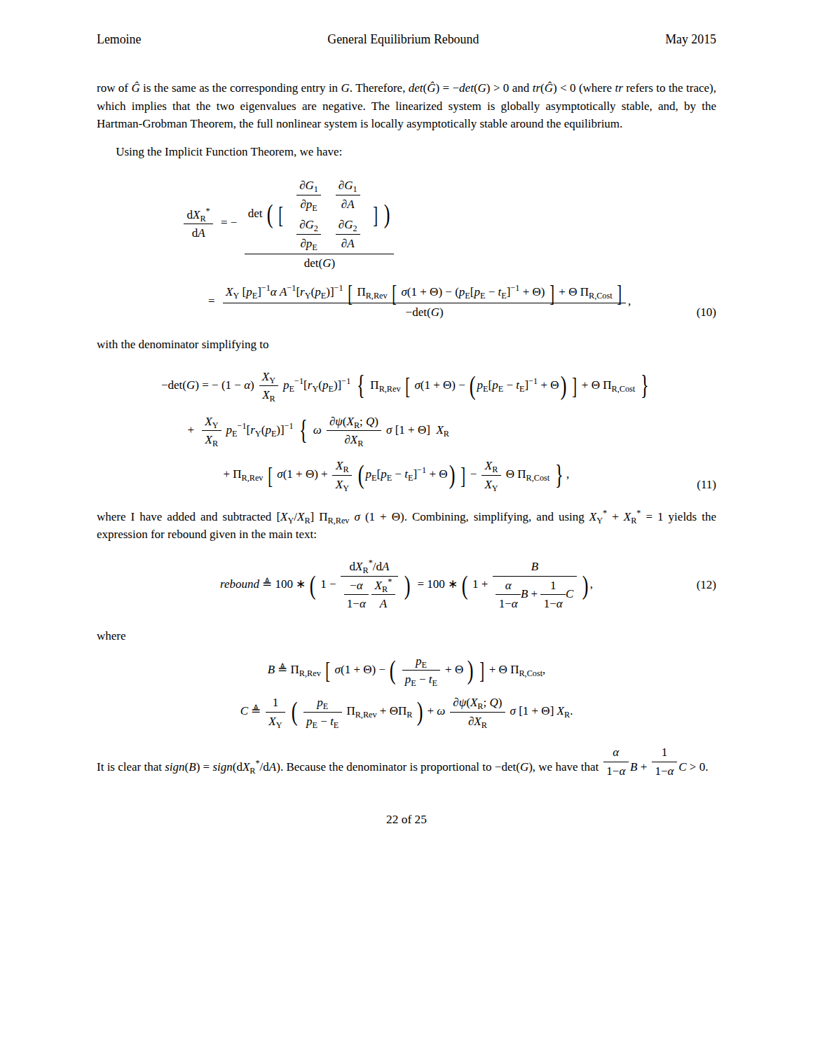Lemoine
General Equilibrium Rebound
May 2015
row of Ĝ is the same as the corresponding entry in G. Therefore, det(Ĝ) = −det(G) > 0 and tr(Ĝ) < 0 (where tr refers to the trace), which implies that the two eigenvalues are negative. The linearized system is globally asymptotically stable, and, by the Hartman-Grobman Theorem, the full nonlinear system is locally asymptotically stable around the equilibrium.
Using the Implicit Function Theorem, we have:
dXR* dA = − det ( [
| ∂ G 1 ∂ p E | ∂ G 1 ∂ A |
| ∂ G 2 ∂ p E | ∂ G 2 ∂ A |
] ) det(G)
= XY [pE]−1α A−1[rY(pE)]−1 [ ΠR,Rev [ σ(1 + Θ) − (pE[pE − tE]−1 + Θ) ] + Θ ΠR,Cost ] −det(G) ,
(10)
with the denominator simplifying to
−det(G) = − (1 − α) XY XR pE−1[rY(pE)]−1 { ΠR,Rev [ σ(1 + Θ) − (pE[pE − tE]−1 + Θ) ] + Θ ΠR,Cost }
+ XY XR pE−1[rY(pE)]−1 { ω ∂ψ(XR; Q)∂XR σ [1 + Θ] XR
+ ΠR,Rev [ σ(1 + Θ) + XR XY (pE[pE − tE]−1 + Θ) ] − XR XY Θ ΠR,Cost },
(11)
where I have added and subtracted [XY/XR] ΠR,Rev σ (1 + Θ). Combining, simplifying, and using XY* + XR* = 1 yields the expression for rebound given in the main text:
rebound ≜ 100 ∗ ( 1 − dXR*/dA −α 1−α XR*A ) = 100 ∗ ( 1 + B α 1−α B + 11−α C ), (12)
where
B ≜ ΠR,Rev [ σ(1 + Θ) − ( pE pE − tE + Θ ) ] + Θ ΠR,Cost,
C ≜ 1 XY ( pE pE − tE ΠR,Rev + ΘΠR ) + ω ∂ψ(XR; Q)∂XR σ [1 + Θ] XR.
It is clear that sign(B) = sign(dXR*/dA). Because the denominator is proportional to −det(G), we have that α 1−α B + 11−α C > 0.
22 of 25